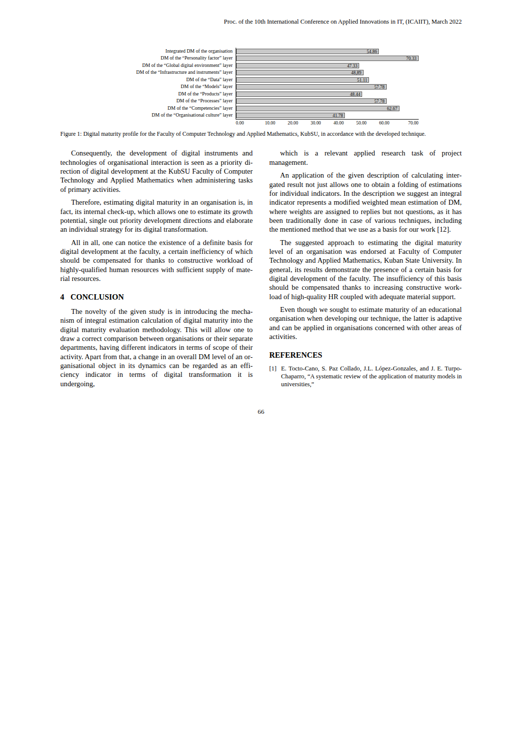Proc. of the 10th International Conference on Applied Innovations in IT, (ICAIIT), March 2022
| Integrated DM of the organisation | 54.86 |
| DM of the “Personality factor” layer | 70.33 |
| DM of the “Global digital environment” layer | 47.33 |
| DM of the “Infrastructure and instruments” layer | 48,89 |
| DM of the “Data” layer | 51.11 |
| DM of the “Models” layer | 57.78 |
| DM of the “Products” layer | 48.44 |
| DM of the “Processes” layer | 57.78 |
| DM of the “Competencies” layer | 62.67 |
| DM of the “Organisational culture” layer | 41.78 |
0.00 10.00 20.00 30.00 40.00 50.00 60.00 70.00
Figure 1: Digital maturity profile for the Faculty of Computer Technology and Applied Mathematics, KubSU, in accordance with the developed technique.
Consequently, the development of digital instruments and technologies of organisational interaction is seen as a priority direction of digital development at the KubSU Faculty of Computer Technology and Applied Mathematics when administering tasks of primary activities.
Therefore, estimating digital maturity in an organisation is, in fact, its internal check-up, which allows one to estimate its growth potential, single out priority development directions and elaborate an individual strategy for its digital transformation.
All in all, one can notice the existence of a definite basis for digital development at the faculty, a certain inefficiency of which should be compensated for thanks to constructive workload of highly-qualified human resources with sufficient supply of material resources.
4 CONCLUSION
The novelty of the given study is in introducing the mechanism of integral estimation calculation of digital maturity into the digital maturity evaluation methodology. This will allow one to draw a correct comparison between organisations or their separate departments, having different indicators in terms of scope of their activity. Apart from that, a change in an overall DM level of an organisational object in its dynamics can be regarded as an efficiency indicator in terms of digital transformation it is undergoing,
which is a relevant applied research task of project management.
An application of the given description of calculating intergated result not just allows one to obtain a folding of estimations for individual indicators. In the description we suggest an integral indicator represents a modified weighted mean estimation of DM, where weights are assigned to replies but not questions, as it has been traditionally done in case of various techniques, including the mentioned method that we use as a basis for our work [12].
The suggested approach to estimating the digital maturity level of an organisation was endorsed at Faculty of Computer Technology and Applied Mathematics, Kuban State University. In general, its results demonstrate the presence of a certain basis for digital development of the faculty. The insufficiency of this basis should be compensated thanks to increasing constructive workload of high-quality HR coupled with adequate material support.
Even though we sought to estimate maturity of an educational organisation when developing our technique, the latter is adaptive and can be applied in organisations concerned with other areas of activities.
REFERENCES
[1] E. Tocto-Cano, S. Paz Collado, J.L. López-Gonzales, and J. E. Turpo-Chaparro, “A systematic review of the application of maturity models in universities,”
66